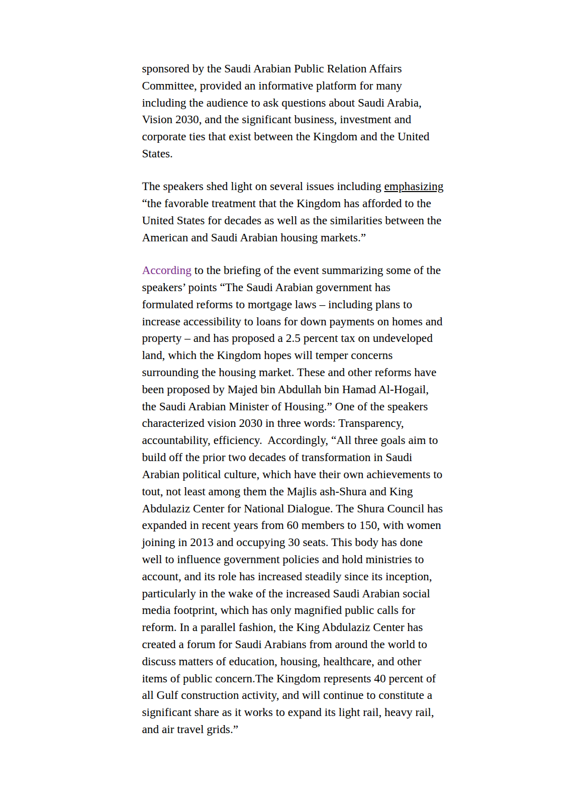sponsored by the Saudi Arabian Public Relation Affairs Committee, provided an informative platform for many including the audience to ask questions about Saudi Arabia, Vision 2030, and the significant business, investment and corporate ties that exist between the Kingdom and the United States.
The speakers shed light on several issues including emphasizing “the favorable treatment that the Kingdom has afforded to the United States for decades as well as the similarities between the American and Saudi Arabian housing markets.”
According to the briefing of the event summarizing some of the speakers’ points “The Saudi Arabian government has formulated reforms to mortgage laws – including plans to increase accessibility to loans for down payments on homes and property – and has proposed a 2.5 percent tax on undeveloped land, which the Kingdom hopes will temper concerns surrounding the housing market. These and other reforms have been proposed by Majed bin Abdullah bin Hamad Al-Hogail, the Saudi Arabian Minister of Housing.” One of the speakers characterized vision 2030 in three words: Transparency, accountability, efficiency. Accordingly, “All three goals aim to build off the prior two decades of transformation in Saudi Arabian political culture, which have their own achievements to tout, not least among them the Majlis ash-Shura and King Abdulaziz Center for National Dialogue. The Shura Council has expanded in recent years from 60 members to 150, with women joining in 2013 and occupying 30 seats. This body has done well to influence government policies and hold ministries to account, and its role has increased steadily since its inception, particularly in the wake of the increased Saudi Arabian social media footprint, which has only magnified public calls for reform. In a parallel fashion, the King Abdulaziz Center has created a forum for Saudi Arabians from around the world to discuss matters of education, housing, healthcare, and other items of public concern.The Kingdom represents 40 percent of all Gulf construction activity, and will continue to constitute a significant share as it works to expand its light rail, heavy rail, and air travel grids.”